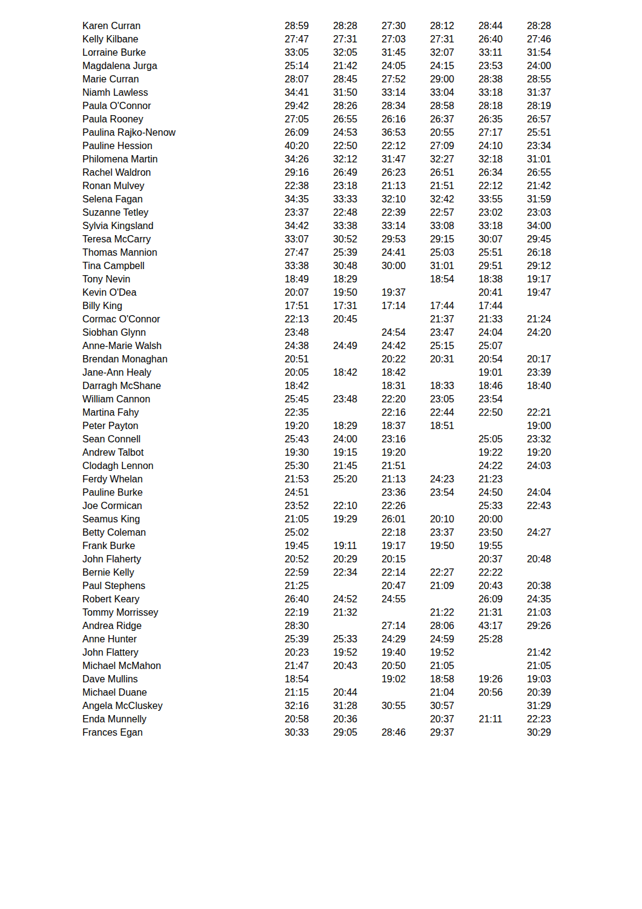| Karen Curran | 28:59 | 28:28 | 27:30 | 28:12 | 28:44 | 28:28 |
| Kelly Kilbane | 27:47 | 27:31 | 27:03 | 27:31 | 26:40 | 27:46 |
| Lorraine Burke | 33:05 | 32:05 | 31:45 | 32:07 | 33:11 | 31:54 |
| Magdalena Jurga | 25:14 | 21:42 | 24:05 | 24:15 | 23:53 | 24:00 |
| Marie Curran | 28:07 | 28:45 | 27:52 | 29:00 | 28:38 | 28:55 |
| Niamh Lawless | 34:41 | 31:50 | 33:14 | 33:04 | 33:18 | 31:37 |
| Paula O'Connor | 29:42 | 28:26 | 28:34 | 28:58 | 28:18 | 28:19 |
| Paula Rooney | 27:05 | 26:55 | 26:16 | 26:37 | 26:35 | 26:57 |
| Paulina Rajko-Nenow | 26:09 | 24:53 | 36:53 | 20:55 | 27:17 | 25:51 |
| Pauline Hession | 40:20 | 22:50 | 22:12 | 27:09 | 24:10 | 23:34 |
| Philomena Martin | 34:26 | 32:12 | 31:47 | 32:27 | 32:18 | 31:01 |
| Rachel Waldron | 29:16 | 26:49 | 26:23 | 26:51 | 26:34 | 26:55 |
| Ronan Mulvey | 22:38 | 23:18 | 21:13 | 21:51 | 22:12 | 21:42 |
| Selena Fagan | 34:35 | 33:33 | 32:10 | 32:42 | 33:55 | 31:59 |
| Suzanne Tetley | 23:37 | 22:48 | 22:39 | 22:57 | 23:02 | 23:03 |
| Sylvia Kingsland | 34:42 | 33:38 | 33:14 | 33:08 | 33:18 | 34:00 |
| Teresa McCarry | 33:07 | 30:52 | 29:53 | 29:15 | 30:07 | 29:45 |
| Thomas Mannion | 27:47 | 25:39 | 24:41 | 25:03 | 25:51 | 26:18 |
| Tina Campbell | 33:38 | 30:48 | 30:00 | 31:01 | 29:51 | 29:12 |
| Tony Nevin | 18:49 | 18:29 | | 18:54 | 18:38 | 19:17 |
| Kevin O'Dea | 20:07 | 19:50 | 19:37 | | 20:41 | 19:47 |
| Billy King | 17:51 | 17:31 | 17:14 | 17:44 | 17:44 | |
| Cormac O'Connor | 22:13 | 20:45 | | 21:37 | 21:33 | 21:24 |
| Siobhan Glynn | 23:48 | | 24:54 | 23:47 | 24:04 | 24:20 |
| Anne-Marie Walsh | 24:38 | 24:49 | 24:42 | 25:15 | 25:07 | |
| Brendan Monaghan | 20:51 | | 20:22 | 20:31 | 20:54 | 20:17 |
| Jane-Ann Healy | 20:05 | 18:42 | 18:42 | | 19:01 | 23:39 |
| Darragh McShane | 18:42 | | 18:31 | 18:33 | 18:46 | 18:40 |
| William Cannon | 25:45 | 23:48 | 22:20 | 23:05 | 23:54 | |
| Martina Fahy | 22:35 | | 22:16 | 22:44 | 22:50 | 22:21 |
| Peter Payton | 19:20 | 18:29 | 18:37 | 18:51 | | 19:00 |
| Sean Connell | 25:43 | 24:00 | 23:16 | | 25:05 | 23:32 |
| Andrew Talbot | 19:30 | 19:15 | 19:20 | | 19:22 | 19:20 |
| Clodagh Lennon | 25:30 | 21:45 | 21:51 | | 24:22 | 24:03 |
| Ferdy Whelan | 21:53 | 25:20 | 21:13 | 24:23 | 21:23 | |
| Pauline Burke | 24:51 | | 23:36 | 23:54 | 24:50 | 24:04 |
| Joe Cormican | 23:52 | 22:10 | 22:26 | | 25:33 | 22:43 |
| Seamus King | 21:05 | 19:29 | 26:01 | 20:10 | 20:00 | |
| Betty Coleman | 25:02 | | 22:18 | 23:37 | 23:50 | 24:27 |
| Frank Burke | 19:45 | 19:11 | 19:17 | 19:50 | 19:55 | |
| John Flaherty | 20:52 | 20:29 | 20:15 | | 20:37 | 20:48 |
| Bernie Kelly | 22:59 | 22:34 | 22:14 | 22:27 | 22:22 | |
| Paul Stephens | 21:25 | | 20:47 | 21:09 | 20:43 | 20:38 |
| Robert Keary | 26:40 | 24:52 | 24:55 | | 26:09 | 24:35 |
| Tommy Morrissey | 22:19 | 21:32 | | 21:22 | 21:31 | 21:03 |
| Andrea Ridge | 28:30 | | 27:14 | 28:06 | 43:17 | 29:26 |
| Anne Hunter | 25:39 | 25:33 | 24:29 | 24:59 | 25:28 | |
| John Flattery | 20:23 | 19:52 | 19:40 | 19:52 | | 21:42 |
| Michael McMahon | 21:47 | 20:43 | 20:50 | 21:05 | | 21:05 |
| Dave Mullins | 18:54 | | 19:02 | 18:58 | 19:26 | 19:03 |
| Michael Duane | 21:15 | 20:44 | | 21:04 | 20:56 | 20:39 |
| Angela McCluskey | 32:16 | 31:28 | 30:55 | 30:57 | | 31:29 |
| Enda Munnelly | 20:58 | 20:36 | | 20:37 | 21:11 | 22:23 |
| Frances Egan | 30:33 | 29:05 | 28:46 | 29:37 | | 30:29 |